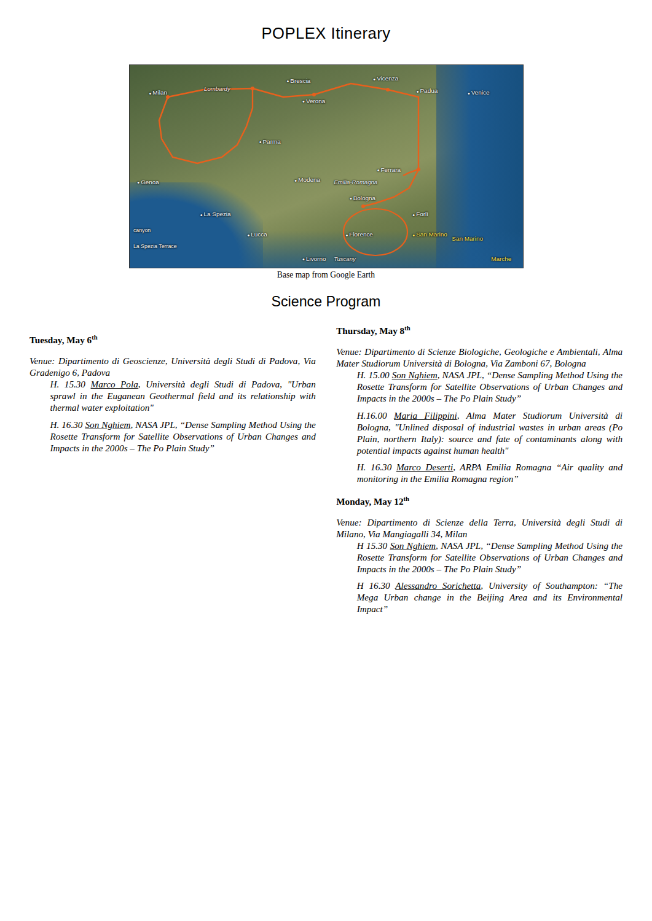POPLEX Itinerary
Milan Lombardy Brescia Verona Vicenza Padua Venice Ferrara Parma Modena Emilia-Romagna Bologna Genoa La Spezia Lucca Florence Livorno Tuscany Forlì San Marino San Marino Marche La Spezia Terrace canyon
Base map from Google Earth
Science Program
Tuesday, May 6th
Venue: Dipartimento di Geoscienze, Università degli Studi di Padova, Via Gradenigo 6, Padova
H. 15.30 Marco Pola, Università degli Studi di Padova, "Urban sprawl in the Euganean Geothermal field and its relationship with thermal water exploitation"
H. 16.30 Son Nghiem, NASA JPL, “Dense Sampling Method Using the Rosette Transform for Satellite Observations of Urban Changes and Impacts in the 2000s – The Po Plain Study”
Thursday, May 8th
Venue: Dipartimento di Scienze Biologiche, Geologiche e Ambientali, Alma Mater Studiorum Università di Bologna, Via Zamboni 67, Bologna
H. 15.00 Son Nghiem, NASA JPL, “Dense Sampling Method Using the Rosette Transform for Satellite Observations of Urban Changes and Impacts in the 2000s – The Po Plain Study”
H.16.00 Maria Filippini, Alma Mater Studiorum Università di Bologna, "Unlined disposal of industrial wastes in urban areas (Po Plain, northern Italy): source and fate of contaminants along with potential impacts against human health"
H. 16.30 Marco Deserti, ARPA Emilia Romagna “Air quality and monitoring in the Emilia Romagna region”
Monday, May 12th
Venue: Dipartimento di Scienze della Terra, Università degli Studi di Milano, Via Mangiagalli 34, Milan
H 15.30 Son Nghiem, NASA JPL, “Dense Sampling Method Using the Rosette Transform for Satellite Observations of Urban Changes and Impacts in the 2000s – The Po Plain Study”
H 16.30 Alessandro Sorichetta, University of Southampton: “The Mega Urban change in the Beijing Area and its Environmental Impact”